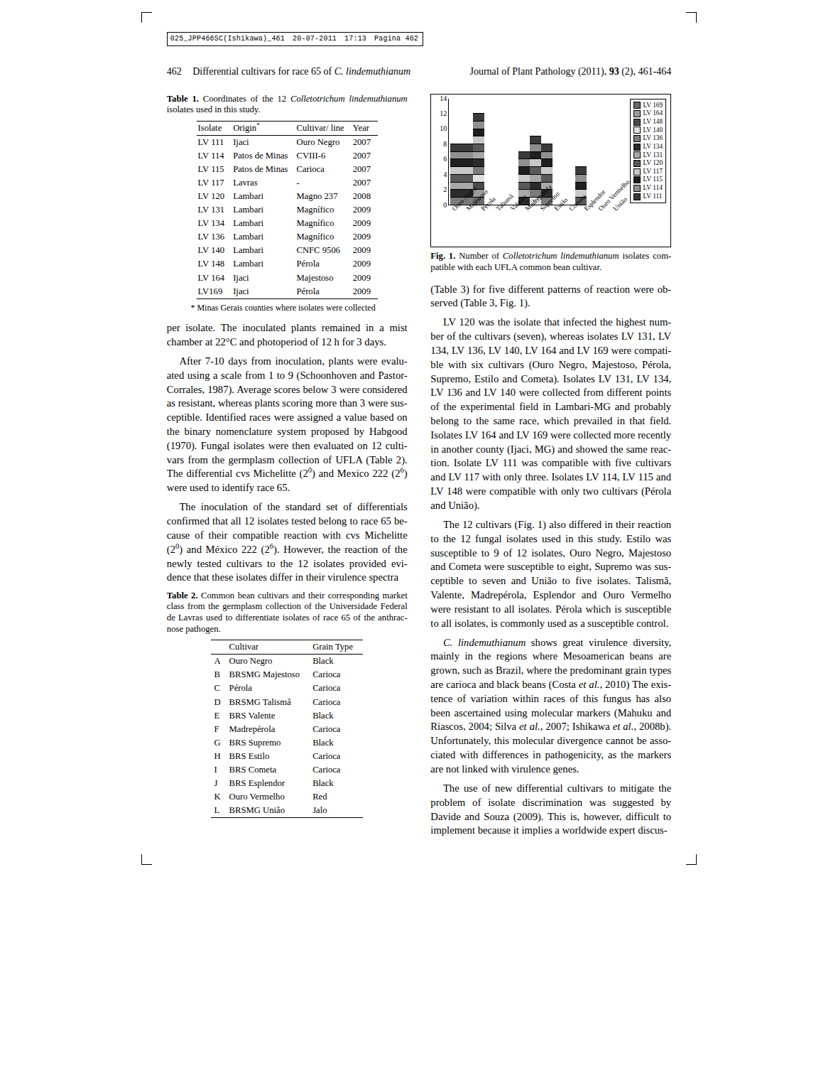025_JPP466SC(Ishikawa)_461 20-07-2011 17:13 Pagina 462
462 Differential cultivars for race 65 of C. lindemuthianum
Journal of Plant Pathology (2011), 93 (2), 461-464
Table 1. Coordinates of the 12 Colletotrichum lindemuthianum isolates used in this study.
| Isolate | Origin * | Cultivar/ line | Year |
| --- | --- | --- | --- |
| LV 111 | Ijaci | Ouro Negro | 2007 |
| LV 114 | Patos de Minas | CVIII-6 | 2007 |
| LV 115 | Patos de Minas | Carioca | 2007 |
| LV 117 | Lavras | - | 2007 |
| LV 120 | Lambari | Magno 237 | 2008 |
| LV 131 | Lambari | Magnífico | 2009 |
| LV 134 | Lambari | Magnífico | 2009 |
| LV 136 | Lambari | Magnífico | 2009 |
| LV 140 | Lambari | CNFC 9506 | 2009 |
| LV 148 | Lambari | Pérola | 2009 |
| LV 164 | Ijaci | Majestoso | 2009 |
| LV169 | Ijaci | Pérola | 2009 |
* Minas Gerais counties where isolates were collected
per isolate. The inoculated plants remained in a mist chamber at 22°C and photoperiod of 12 h for 3 days.
After 7-10 days from inoculation, plants were evaluated using a scale from 1 to 9 (Schoonhoven and Pastor-Corrales, 1987). Average scores below 3 were considered as resistant, whereas plants scoring more than 3 were susceptible. Identified races were assigned a value based on the binary nomenclature system proposed by Habgood (1970). Fungal isolates were then evaluated on 12 cultivars from the germplasm collection of UFLA (Table 2). The differential cvs Michelitte (20) and Mexico 222 (26) were used to identify race 65.
The inoculation of the standard set of differentials confirmed that all 12 isolates tested belong to race 65 because of their compatible reaction with cvs Michelitte (20) and México 222 (26). However, the reaction of the newly tested cultivars to the 12 isolates provided evidence that these isolates differ in their virulence spectra
Table 2. Common bean cultivars and their corresponding market class from the germplasm collection of the Universidade Federal de Lavras used to differentiate isolates of race 65 of the anthracnose pathogen.
| | Cultivar | Grain Type |
| --- | --- | --- |
| A | Ouro Negro | Black |
| B | BRSMG Majestoso | Carioca |
| C | Pérola | Carioca |
| D | BRSMG Talismã | Carioca |
| E | BRS Valente | Black |
| F | Madrepérola | Carioca |
| G | BRS Supremo | Black |
| H | BRS Estilo | Carioca |
| I | BRS Cometa | Carioca |
| J | BRS Esplendor | Black |
| K | Ouro Vermelho | Red |
| L | BRSMG União | Jalo |
14 12 10 8 6 4 2 0
Ouro Negro Majestoso Pérola Talismã Valente Madrepérola Supremo Estilo Cometa Esplendor Ouro Vermelho União
LV 169
LV 164
LV 148
LV 140
LV 136
LV 134
LV 131
LV 120
LV 117
LV 115
LV 114
LV 111
Fig. 1. Number of Colletotrichum lindemuthianum isolates compatible with each UFLA common bean cultivar.
(Table 3) for five different patterns of reaction were observed (Table 3, Fig. 1).
LV 120 was the isolate that infected the highest number of the cultivars (seven), whereas isolates LV 131, LV 134, LV 136, LV 140, LV 164 and LV 169 were compatible with six cultivars (Ouro Negro, Majestoso, Pérola, Supremo, Estilo and Cometa). Isolates LV 131, LV 134, LV 136 and LV 140 were collected from different points of the experimental field in Lambari-MG and probably belong to the same race, which prevailed in that field. Isolates LV 164 and LV 169 were collected more recently in another county (Ijaci, MG) and showed the same reaction. Isolate LV 111 was compatible with five cultivars and LV 117 with only three. Isolates LV 114, LV 115 and LV 148 were compatible with only two cultivars (Pérola and União).
The 12 cultivars (Fig. 1) also differed in their reaction to the 12 fungal isolates used in this study. Estilo was susceptible to 9 of 12 isolates, Ouro Negro, Majestoso and Cometa were susceptible to eight, Supremo was susceptible to seven and União to five isolates. Talismã, Valente, Madrepérola, Esplendor and Ouro Vermelho were resistant to all isolates. Pérola which is susceptible to all isolates, is commonly used as a susceptible control.
C. lindemuthianum shows great virulence diversity, mainly in the regions where Mesoamerican beans are grown, such as Brazil, where the predominant grain types are carioca and black beans (Costa et al., 2010) The existence of variation within races of this fungus has also been ascertained using molecular markers (Mahuku and Riascos, 2004; Silva et al., 2007; Ishikawa et al., 2008b). Unfortunately, this molecular divergence cannot be associated with differences in pathogenicity, as the markers are not linked with virulence genes.
The use of new differential cultivars to mitigate the problem of isolate discrimination was suggested by Davide and Souza (2009). This is, however, difficult to implement because it implies a worldwide expert discus-